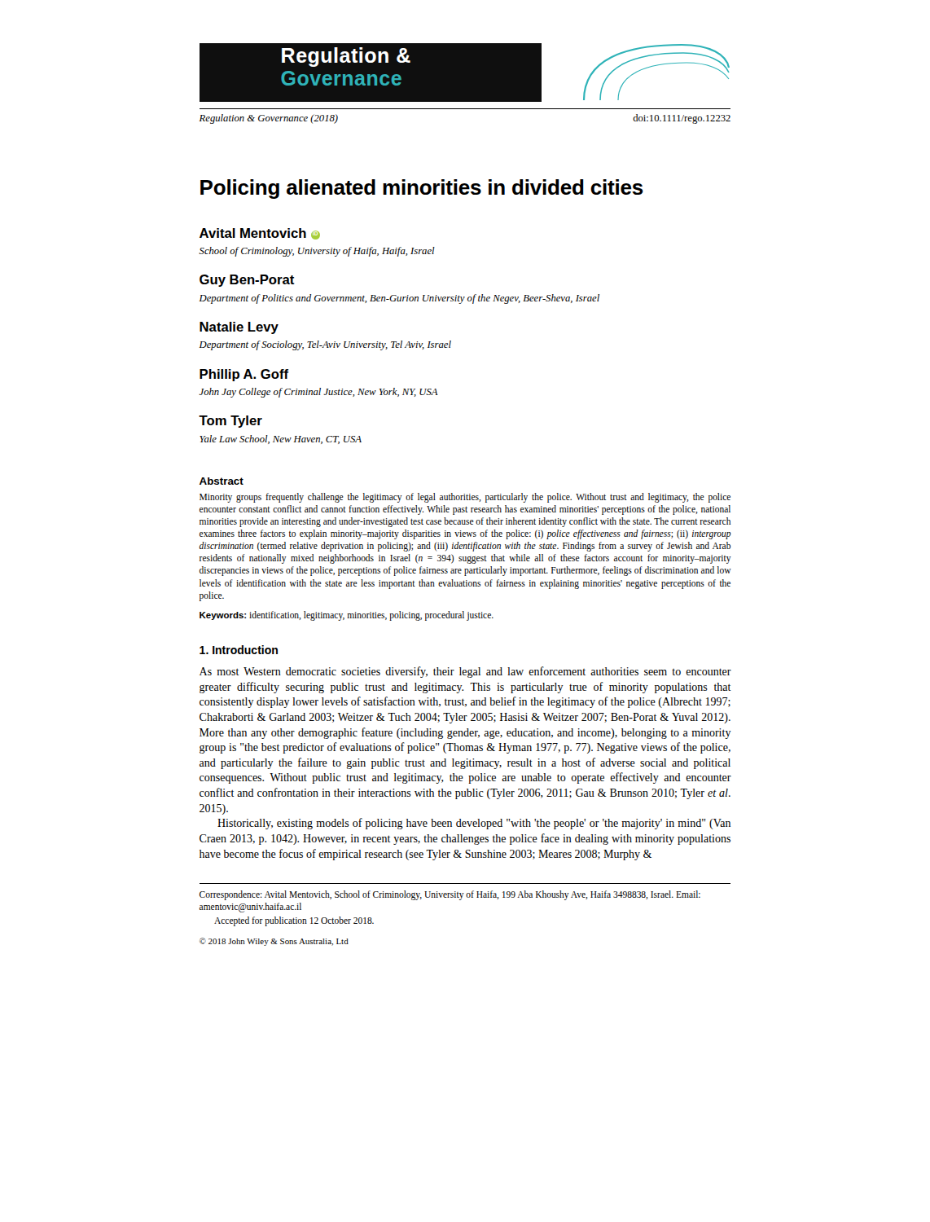Regulation & Governance
Regulation & Governance (2018)
doi:10.1111/rego.12232
Policing alienated minorities in divided cities
Avital Mentovich
School of Criminology, University of Haifa, Haifa, Israel
Guy Ben-Porat
Department of Politics and Government, Ben-Gurion University of the Negev, Beer-Sheva, Israel
Natalie Levy
Department of Sociology, Tel-Aviv University, Tel Aviv, Israel
Phillip A. Goff
John Jay College of Criminal Justice, New York, NY, USA
Tom Tyler
Yale Law School, New Haven, CT, USA
Abstract
Minority groups frequently challenge the legitimacy of legal authorities, particularly the police. Without trust and legitimacy, the police encounter constant conflict and cannot function effectively. While past research has examined minorities' perceptions of the police, national minorities provide an interesting and under-investigated test case because of their inherent identity conflict with the state. The current research examines three factors to explain minority–majority disparities in views of the police: (i) police effectiveness and fairness; (ii) intergroup discrimination (termed relative deprivation in policing); and (iii) identification with the state. Findings from a survey of Jewish and Arab residents of nationally mixed neighborhoods in Israel (n = 394) suggest that while all of these factors account for minority–majority discrepancies in views of the police, perceptions of police fairness are particularly important. Furthermore, feelings of discrimination and low levels of identification with the state are less important than evaluations of fairness in explaining minorities' negative perceptions of the police.
Keywords: identification, legitimacy, minorities, policing, procedural justice.
1. Introduction
As most Western democratic societies diversify, their legal and law enforcement authorities seem to encounter greater difficulty securing public trust and legitimacy. This is particularly true of minority populations that consistently display lower levels of satisfaction with, trust, and belief in the legitimacy of the police (Albrecht 1997; Chakraborti & Garland 2003; Weitzer & Tuch 2004; Tyler 2005; Hasisi & Weitzer 2007; Ben-Porat & Yuval 2012). More than any other demographic feature (including gender, age, education, and income), belonging to a minority group is "the best predictor of evaluations of police" (Thomas & Hyman 1977, p. 77). Negative views of the police, and particularly the failure to gain public trust and legitimacy, result in a host of adverse social and political consequences. Without public trust and legitimacy, the police are unable to operate effectively and encounter conflict and confrontation in their interactions with the public (Tyler 2006, 2011; Gau & Brunson 2010; Tyler et al. 2015).
Historically, existing models of policing have been developed "with 'the people' or 'the majority' in mind" (Van Craen 2013, p. 1042). However, in recent years, the challenges the police face in dealing with minority populations have become the focus of empirical research (see Tyler & Sunshine 2003; Meares 2008; Murphy &
Correspondence: Avital Mentovich, School of Criminology, University of Haifa, 199 Aba Khoushy Ave, Haifa 3498838, Israel. Email: amentovic@univ.haifa.ac.il
Accepted for publication 12 October 2018.
© 2018 John Wiley & Sons Australia, Ltd